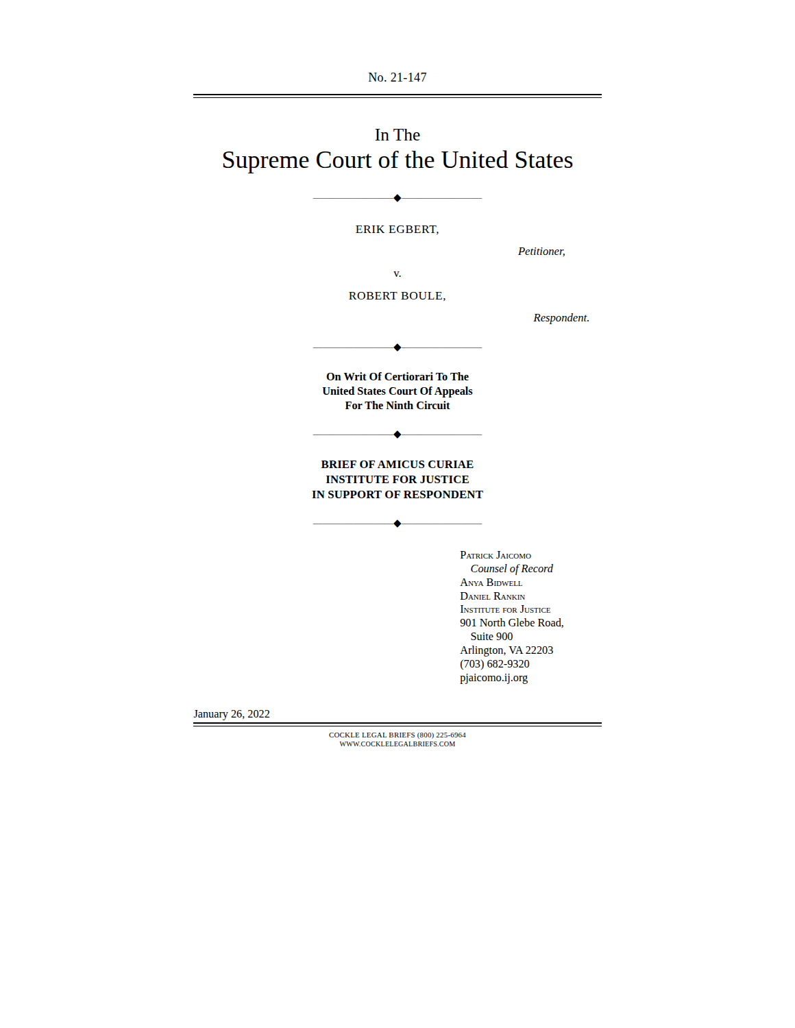No. 21-147
In The
Supreme Court of the United States
————————◆————————
ERIK EGBERT,
Petitioner,
v.
ROBERT BOULE,
Respondent.
————————◆————————
On Writ Of Certiorari To The
United States Court Of Appeals
For The Ninth Circuit
————————◆————————
BRIEF OF AMICUS CURIAE
INSTITUTE FOR JUSTICE
IN SUPPORT OF RESPONDENT
————————◆————————
Patrick Jaicomo
Counsel of Record Anya Bidwell
Daniel Rankin
Institute for Justice
901 North Glebe Road,
Suite 900 Arlington, VA 22203
(703) 682-9320
pjaicomo.ij.org
January 26, 2022
COCKLE LEGAL BRIEFS (800) 225-6964
WWW.COCKLELEGALBRIEFS.COM